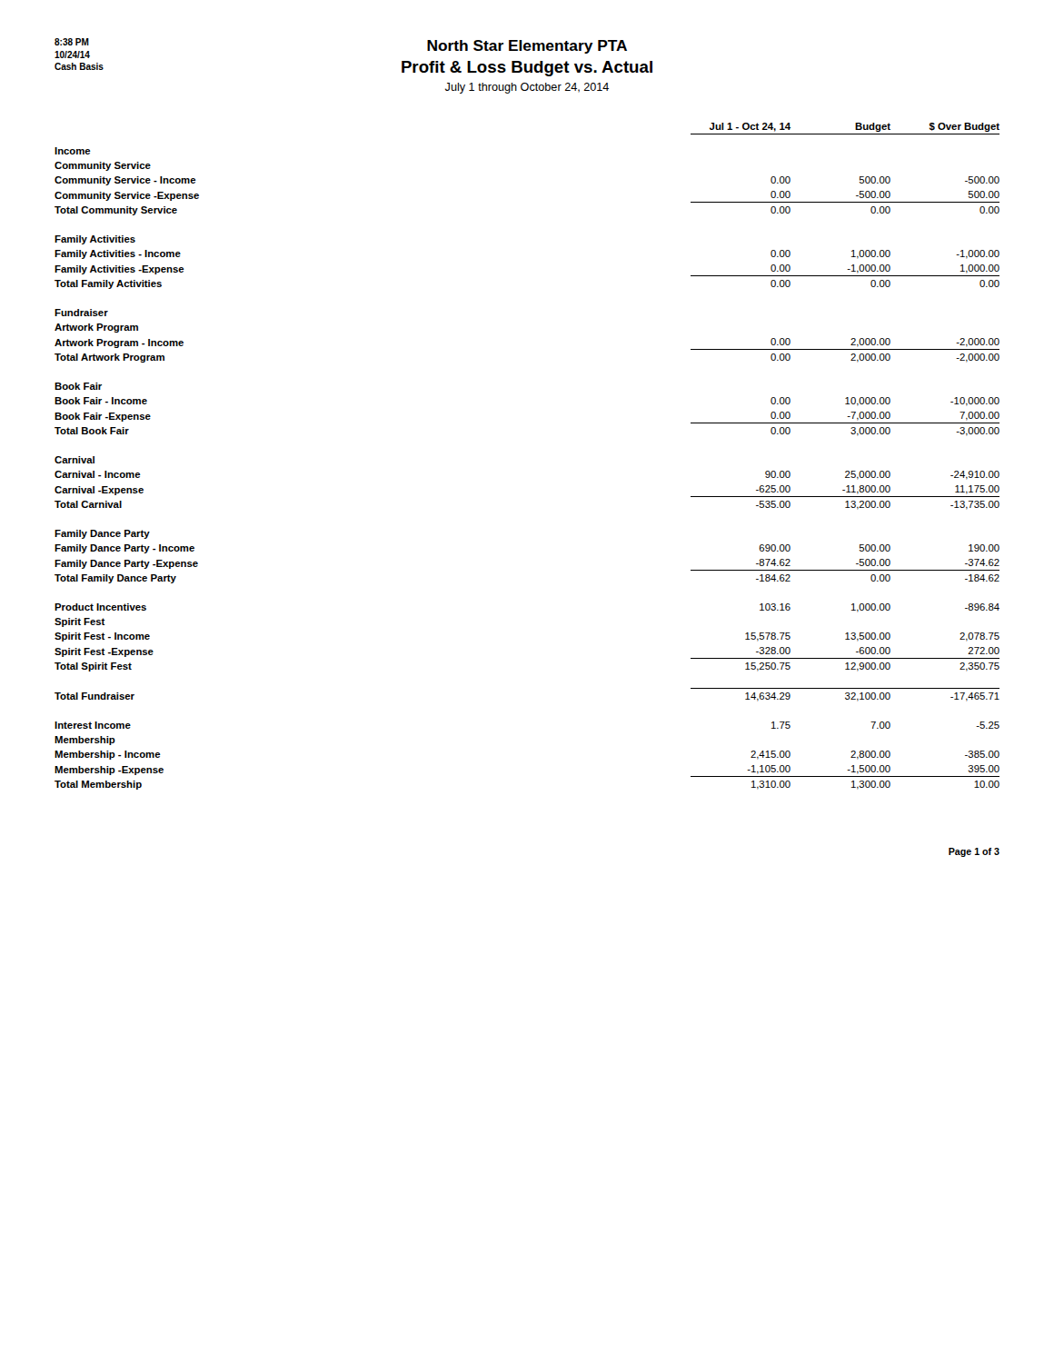8:38 PM
10/24/14
Cash Basis
North Star Elementary PTA
Profit & Loss Budget vs. Actual
July 1 through October 24, 2014
| | Jul 1 - Oct 24, 14 | Budget | $ Over Budget |
| Income | | | |
| Community Service | | | |
| Community Service - Income | 0.00 | 500.00 | -500.00 |
| Community Service -Expense | 0.00 | -500.00 | 500.00 |
| Total Community Service | 0.00 | 0.00 | 0.00 |
| Family Activities | | | |
| Family Activities - Income | 0.00 | 1,000.00 | -1,000.00 |
| Family Activities -Expense | 0.00 | -1,000.00 | 1,000.00 |
| Total Family Activities | 0.00 | 0.00 | 0.00 |
| Fundraiser | | | |
| Artwork Program | | | |
| Artwork Program - Income | 0.00 | 2,000.00 | -2,000.00 |
| Total Artwork Program | 0.00 | 2,000.00 | -2,000.00 |
| Book Fair | | | |
| Book Fair - Income | 0.00 | 10,000.00 | -10,000.00 |
| Book Fair -Expense | 0.00 | -7,000.00 | 7,000.00 |
| Total Book Fair | 0.00 | 3,000.00 | -3,000.00 |
| Carnival | | | |
| Carnival - Income | 90.00 | 25,000.00 | -24,910.00 |
| Carnival -Expense | -625.00 | -11,800.00 | 11,175.00 |
| Total Carnival | -535.00 | 13,200.00 | -13,735.00 |
| Family Dance Party | | | |
| Family Dance Party - Income | 690.00 | 500.00 | 190.00 |
| Family Dance Party -Expense | -874.62 | -500.00 | -374.62 |
| Total Family Dance Party | -184.62 | 0.00 | -184.62 |
| Product Incentives | 103.16 | 1,000.00 | -896.84 |
| Spirit Fest | | | |
| Spirit Fest - Income | 15,578.75 | 13,500.00 | 2,078.75 |
| Spirit Fest -Expense | -328.00 | -600.00 | 272.00 |
| Total Spirit Fest | 15,250.75 | 12,900.00 | 2,350.75 |
| Total Fundraiser | 14,634.29 | 32,100.00 | -17,465.71 |
| Interest Income | 1.75 | 7.00 | -5.25 |
| Membership | | | |
| Membership - Income | 2,415.00 | 2,800.00 | -385.00 |
| Membership -Expense | -1,105.00 | -1,500.00 | 395.00 |
| Total Membership | 1,310.00 | 1,300.00 | 10.00 |
Page 1 of 3